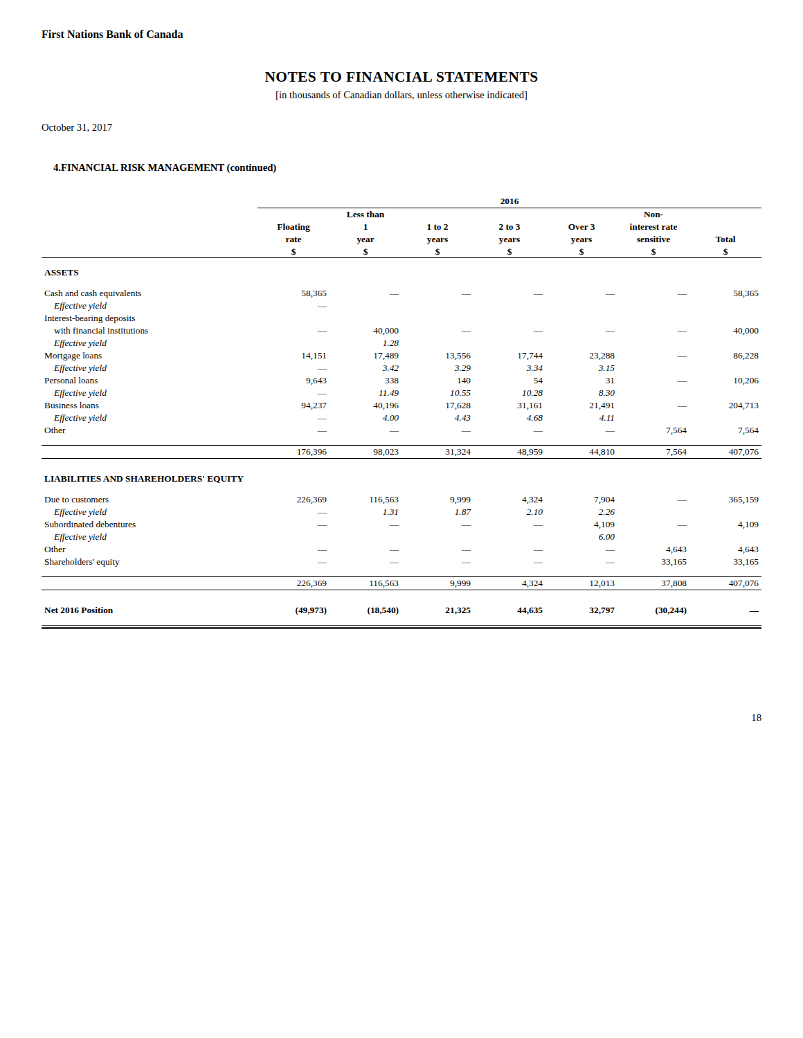First Nations Bank of Canada
NOTES TO FINANCIAL STATEMENTS
[in thousands of Canadian dollars, unless otherwise indicated]
October 31, 2017
4. FINANCIAL RISK MANAGEMENT (continued)
| | 2016 |
| | | Less than | | | | Non- | |
| | Floating | 1 | 1 to 2 | 2 to 3 | Over 3 | interest rate | |
| | rate | year | years | years | years | sensitive | Total |
| | $ | $ | $ | $ | $ | $ | $ |
| ASSETS | |
| Cash and cash equivalents | 58,365 | — | — | — | — | — | 58,365 |
| Effective yield | — | | | | | | |
| Interest-bearing deposits | |
| with financial institutions | — | 40,000 | — | — | — | — | 40,000 |
| Effective yield | | 1.28 | | | | | |
| Mortgage loans | 14,151 | 17,489 | 13,556 | 17,744 | 23,288 | — | 86,228 |
| Effective yield | — | 3.42 | 3.29 | 3.34 | 3.15 | | |
| Personal loans | 9,643 | 338 | 140 | 54 | 31 | — | 10,206 |
| Effective yield | — | 11.49 | 10.55 | 10.28 | 8.30 | | |
| Business loans | 94,237 | 40,196 | 17,628 | 31,161 | 21,491 | — | 204,713 |
| Effective yield | — | 4.00 | 4.43 | 4.68 | 4.11 | | |
| Other | — | — | — | — | — | 7,564 | 7,564 |
| | 176,396 | 98,023 | 31,324 | 48,959 | 44,810 | 7,564 | 407,076 |
| LIABILITIES AND SHAREHOLDERS' EQUITY |
| Due to customers | 226,369 | 116,563 | 9,999 | 4,324 | 7,904 | — | 365,159 |
| Effective yield | — | 1.31 | 1.87 | 2.10 | 2.26 | | |
| Subordinated debentures | — | — | — | — | 4,109 | — | 4,109 |
| Effective yield | | | | | 6.00 | | |
| Other | — | — | — | — | — | 4,643 | 4,643 |
| Shareholders' equity | — | — | — | — | — | 33,165 | 33,165 |
| | 226,369 | 116,563 | 9,999 | 4,324 | 12,013 | 37,808 | 407,076 |
| Net 2016 Position | (49,973) | (18,540) | 21,325 | 44,635 | 32,797 | (30,244) | — |
18